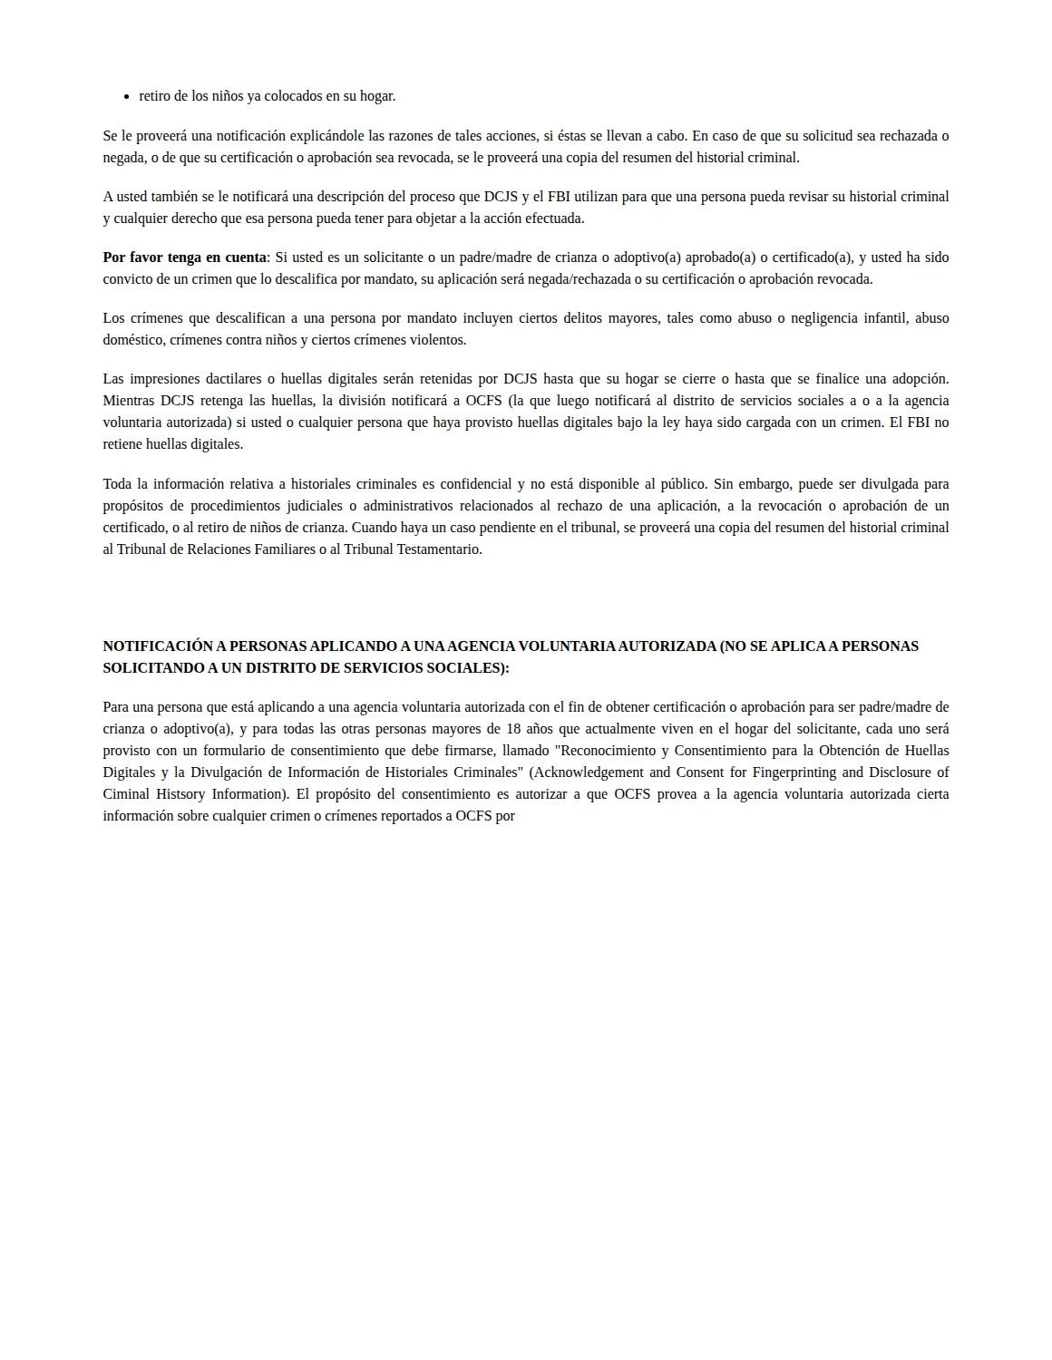retiro de los niños ya colocados en su hogar.
Se le proveerá una notificación explicándole las razones de tales acciones, si éstas se llevan a cabo. En caso de que su solicitud sea rechazada o negada, o de que su certificación o aprobación sea revocada, se le proveerá una copia del resumen del historial criminal.
A usted también se le notificará una descripción del proceso que DCJS y el FBI utilizan para que una persona pueda revisar su historial criminal y cualquier derecho que esa persona pueda tener para objetar a la acción efectuada.
Por favor tenga en cuenta: Si usted es un solicitante o un padre/madre de crianza o adoptivo(a) aprobado(a) o certificado(a), y usted ha sido convicto de un crimen que lo descalifica por mandato, su aplicación será negada/rechazada o su certificación o aprobación revocada.
Los crímenes que descalifican a una persona por mandato incluyen ciertos delitos mayores, tales como abuso o negligencia infantil, abuso doméstico, crímenes contra niños y ciertos crímenes violentos.
Las impresiones dactilares o huellas digitales serán retenidas por DCJS hasta que su hogar se cierre o hasta que se finalice una adopción. Mientras DCJS retenga las huellas, la división notificará a OCFS (la que luego notificará al distrito de servicios sociales a o a la agencia voluntaria autorizada) si usted o cualquier persona que haya provisto huellas digitales bajo la ley haya sido cargada con un crimen. El FBI no retiene huellas digitales.
Toda la información relativa a historiales criminales es confidencial y no está disponible al público. Sin embargo, puede ser divulgada para propósitos de procedimientos judiciales o administrativos relacionados al rechazo de una aplicación, a la revocación o aprobación de un certificado, o al retiro de niños de crianza. Cuando haya un caso pendiente en el tribunal, se proveerá una copia del resumen del historial criminal al Tribunal de Relaciones Familiares o al Tribunal Testamentario.
NOTIFICACIÓN A PERSONAS APLICANDO A UNA AGENCIA VOLUNTARIA AUTORIZADA (NO SE APLICA A PERSONAS SOLICITANDO A UN DISTRITO DE SERVICIOS SOCIALES):
Para una persona que está aplicando a una agencia voluntaria autorizada con el fin de obtener certificación o aprobación para ser padre/madre de crianza o adoptivo(a), y para todas las otras personas mayores de 18 años que actualmente viven en el hogar del solicitante, cada uno será provisto con un formulario de consentimiento que debe firmarse, llamado "Reconocimiento y Consentimiento para la Obtención de Huellas Digitales y la Divulgación de Información de Historiales Criminales" (Acknowledgement and Consent for Fingerprinting and Disclosure of Ciminal Histsory Information). El propósito del consentimiento es autorizar a que OCFS provea a la agencia voluntaria autorizada cierta información sobre cualquier crimen o crímenes reportados a OCFS por